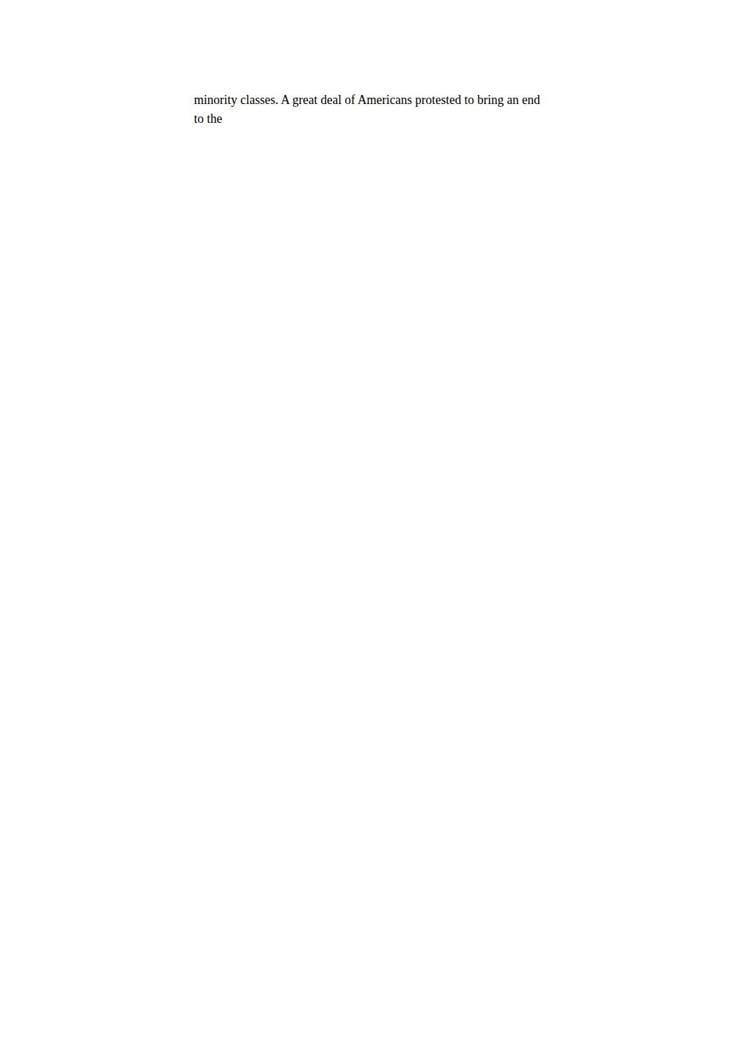minority classes. A great deal of Americans protested to bring an end to the